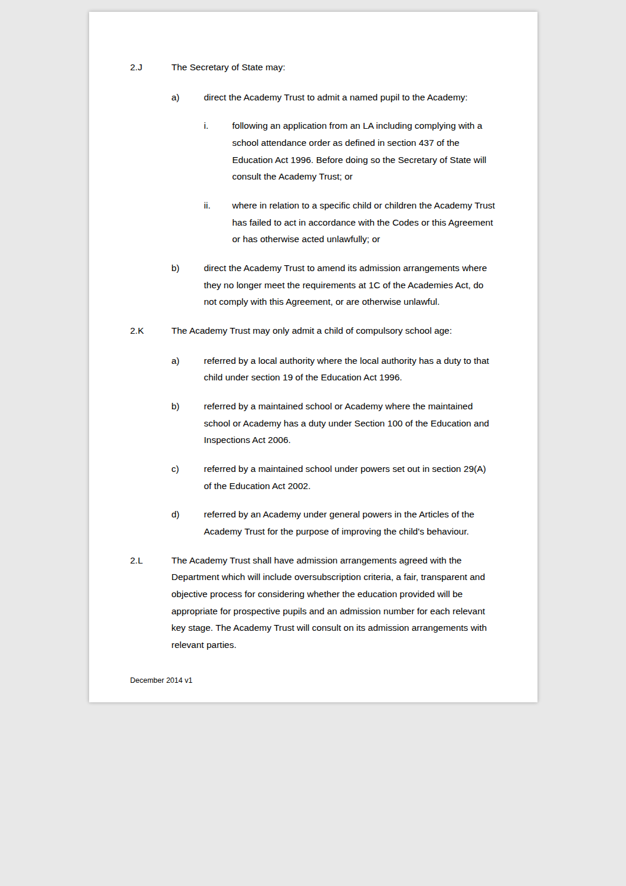2.J
The Secretary of State may:
a)
direct the Academy Trust to admit a named pupil to the Academy:
i.
following an application from an LA including complying with a school attendance order as defined in section 437 of the Education Act 1996. Before doing so the Secretary of State will consult the Academy Trust; or
ii.
where in relation to a specific child or children the Academy Trust has failed to act in accordance with the Codes or this Agreement or has otherwise acted unlawfully; or
b)
direct the Academy Trust to amend its admission arrangements where they no longer meet the requirements at 1C of the Academies Act, do not comply with this Agreement, or are otherwise unlawful.
2.K
The Academy Trust may only admit a child of compulsory school age:
a)
referred by a local authority where the local authority has a duty to that child under section 19 of the Education Act 1996.
b)
referred by a maintained school or Academy where the maintained school or Academy has a duty under Section 100 of the Education and Inspections Act 2006.
c)
referred by a maintained school under powers set out in section 29(A) of the Education Act 2002.
d)
referred by an Academy under general powers in the Articles of the Academy Trust for the purpose of improving the child's behaviour.
2.L
The Academy Trust shall have admission arrangements agreed with the Department which will include oversubscription criteria, a fair, transparent and objective process for considering whether the education provided will be appropriate for prospective pupils and an admission number for each relevant key stage. The Academy Trust will consult on its admission arrangements with relevant parties.
December 2014 v1